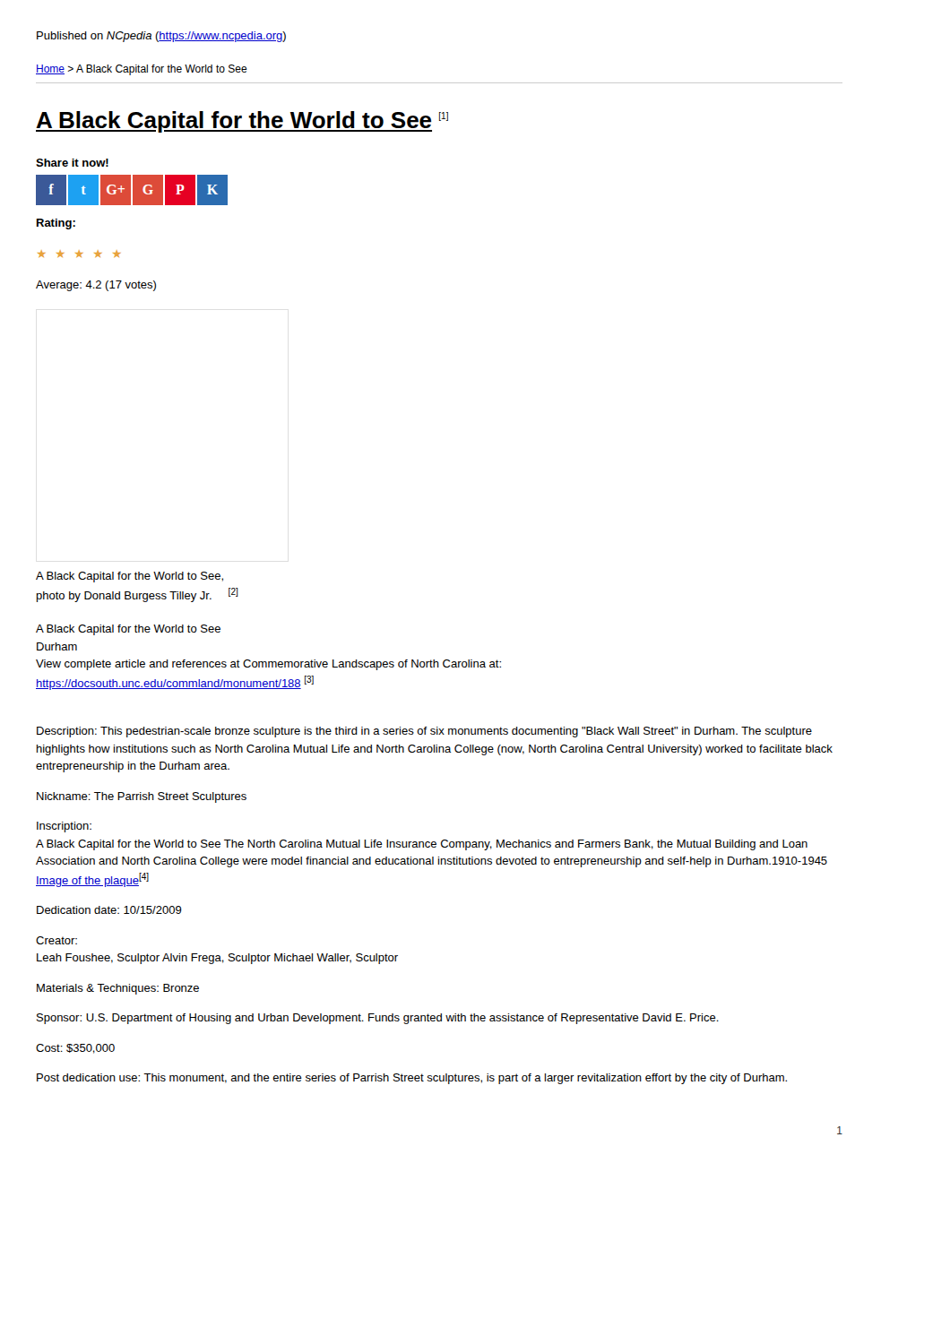Published on NCpedia (https://www.ncpedia.org)
Home > A Black Capital for the World to See
A Black Capital for the World to See [1]
Share it now!
f
t
G+
G
P
K
Rating:
★ ★ ★ ★ ★
Average: 4.2 (17 votes)
A Black Capital for the World to See,
photo by Donald Burgess Tilley Jr. [2]
A Black Capital for the World to See
Durham
View complete article and references at Commemorative Landscapes of North Carolina at:
https://docsouth.unc.edu/commland/monument/188 [3]
Description: This pedestrian-scale bronze sculpture is the third in a series of six monuments documenting "Black Wall Street" in Durham. The sculpture highlights how institutions such as North Carolina Mutual Life and North Carolina College (now, North Carolina Central University) worked to facilitate black entrepreneurship in the Durham area.
Nickname: The Parrish Street Sculptures
Inscription:
A Black Capital for the World to See The North Carolina Mutual Life Insurance Company, Mechanics and Farmers Bank, the Mutual Building and Loan Association and North Carolina College were model financial and educational institutions devoted to entrepreneurship and self-help in Durham.1910-1945
Image of the plaque[4]
Dedication date: 10/15/2009
Creator:
Leah Foushee, Sculptor Alvin Frega, Sculptor Michael Waller, Sculptor
Materials & Techniques: Bronze
Sponsor: U.S. Department of Housing and Urban Development. Funds granted with the assistance of Representative David E. Price.
Cost: $350,000
Post dedication use: This monument, and the entire series of Parrish Street sculptures, is part of a larger revitalization effort by the city of Durham.
1